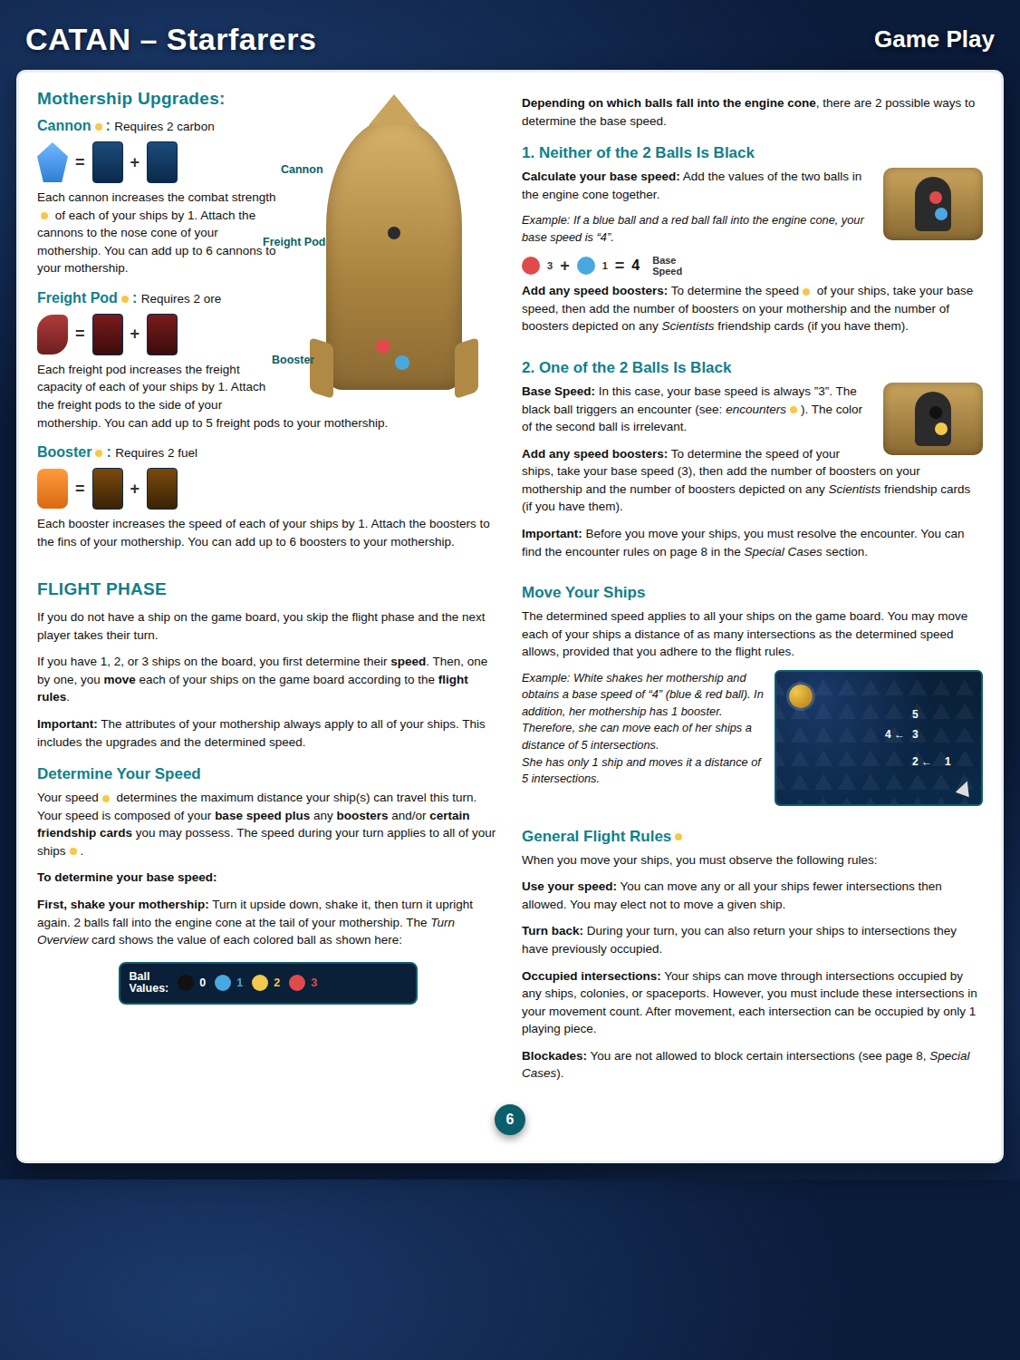CATAN – Starfarers
Game Play
Mothership Upgrades:
Cannon
Freight Pod
Booster
Cannon : Requires 2 carbon
= +
Each cannon increases the combat strength of each of your ships by 1. Attach the cannons to the nose cone of your mothership. You can add up to 6 cannons to your mothership.
Freight Pod : Requires 2 ore
= +
Each freight pod increases the freight capacity of each of your ships by 1. Attach the freight pods to the side of your mothership. You can add up to 5 freight pods to your mothership.
Booster : Requires 2 fuel
= +
Each booster increases the speed of each of your ships by 1. Attach the boosters to the fins of your mothership. You can add up to 6 boosters to your mothership.
FLIGHT PHASE
If you do not have a ship on the game board, you skip the flight phase and the next player takes their turn.
If you have 1, 2, or 3 ships on the board, you first determine their speed. Then, one by one, you move each of your ships on the game board according to the flight rules.
Important: The attributes of your mothership always apply to all of your ships. This includes the upgrades and the determined speed.
Determine Your Speed
Your speed determines the maximum distance your ship(s) can travel this turn. Your speed is composed of your base speed plus any boosters and/or certain friendship cards you may possess. The speed during your turn applies to all of your ships .
To determine your base speed:
First, shake your mothership: Turn it upside down, shake it, then turn it upright again. 2 balls fall into the engine cone at the tail of your mothership. The Turn Overview card shows the value of each colored ball as shown here:
Ball
Values:
0
1
2
3
Depending on which balls fall into the engine cone, there are 2 possible ways to determine the base speed.
1. Neither of the 2 Balls Is Black
Calculate your base speed: Add the values of the two balls in the engine cone together.
Example: If a blue ball and a red ball fall into the engine cone, your base speed is “4”.
3 + 1 = 4 Base
Speed
Add any speed boosters: To determine the speed of your ships, take your base speed, then add the number of boosters on your mothership and the number of boosters depicted on any Scientists friendship cards (if you have them).
2. One of the 2 Balls Is Black
Base Speed: In this case, your base speed is always ”3”. The black ball triggers an encounter (see: encounters ). The color of the second ball is irrelevant.
Add any speed boosters: To determine the speed of your ships, take your base speed (3), then add the number of boosters on your mothership and the number of boosters depicted on any Scientists friendship cards (if you have them).
Important: Before you move your ships, you must resolve the encounter. You can find the encounter rules on page 8 in the Special Cases section.
Move Your Ships
The determined speed applies to all your ships on the game board. You may move each of your ships a distance of as many intersections as the determined speed allows, provided that you adhere to the flight rules.
5
4 ←
3
2 ←
1
Example: White shakes her mothership and obtains a base speed of “4” (blue & red ball). In addition, her mothership has 1 booster. Therefore, she can move each of her ships a distance of 5 intersections.
She has only 1 ship and moves it a distance of 5 intersections.
General Flight Rules
When you move your ships, you must observe the following rules:
Use your speed: You can move any or all your ships fewer intersections then allowed. You may elect not to move a given ship.
Turn back: During your turn, you can also return your ships to intersections they have previously occupied.
Occupied intersections: Your ships can move through intersections occupied by any ships, colonies, or spaceports. However, you must include these intersections in your movement count. After movement, each intersection can be occupied by only 1 playing piece.
Blockades: You are not allowed to block certain intersections (see page 8, Special Cases).
6